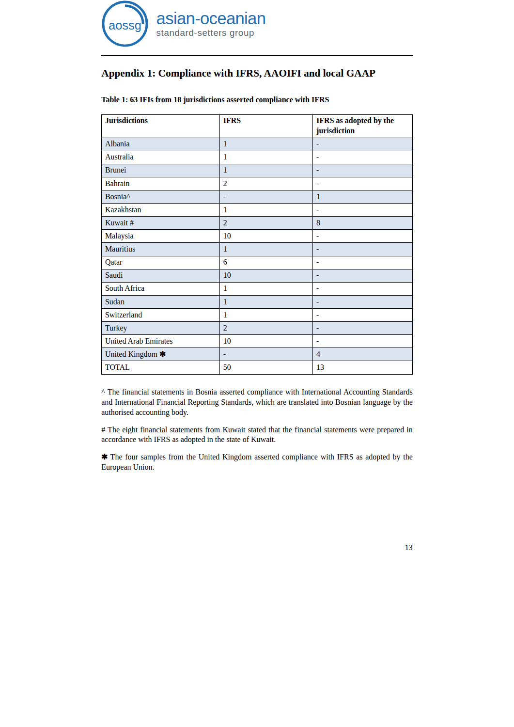aossg
asian-oceanian
standard-setters group
Appendix 1: Compliance with IFRS, AAOIFI and local GAAP
Table 1: 63 IFIs from 18 jurisdictions asserted compliance with IFRS
| Jurisdictions | IFRS | IFRS as adopted by the jurisdiction |
| --- | --- | --- |
| Albania | 1 | - |
| Australia | 1 | - |
| Brunei | 1 | - |
| Bahrain | 2 | - |
| Bosnia^ | - | 1 |
| Kazakhstan | 1 | - |
| Kuwait # | 2 | 8 |
| Malaysia | 10 | - |
| Mauritius | 1 | - |
| Qatar | 6 | - |
| Saudi | 10 | - |
| South Africa | 1 | - |
| Sudan | 1 | - |
| Switzerland | 1 | - |
| Turkey | 2 | - |
| United Arab Emirates | 10 | - |
| United Kingdom ✱ | - | 4 |
| TOTAL | 50 | 13 |
^ The financial statements in Bosnia asserted compliance with International Accounting Standards and International Financial Reporting Standards, which are translated into Bosnian language by the authorised accounting body.
# The eight financial statements from Kuwait stated that the financial statements were prepared in accordance with IFRS as adopted in the state of Kuwait.
✱ The four samples from the United Kingdom asserted compliance with IFRS as adopted by the European Union.
13